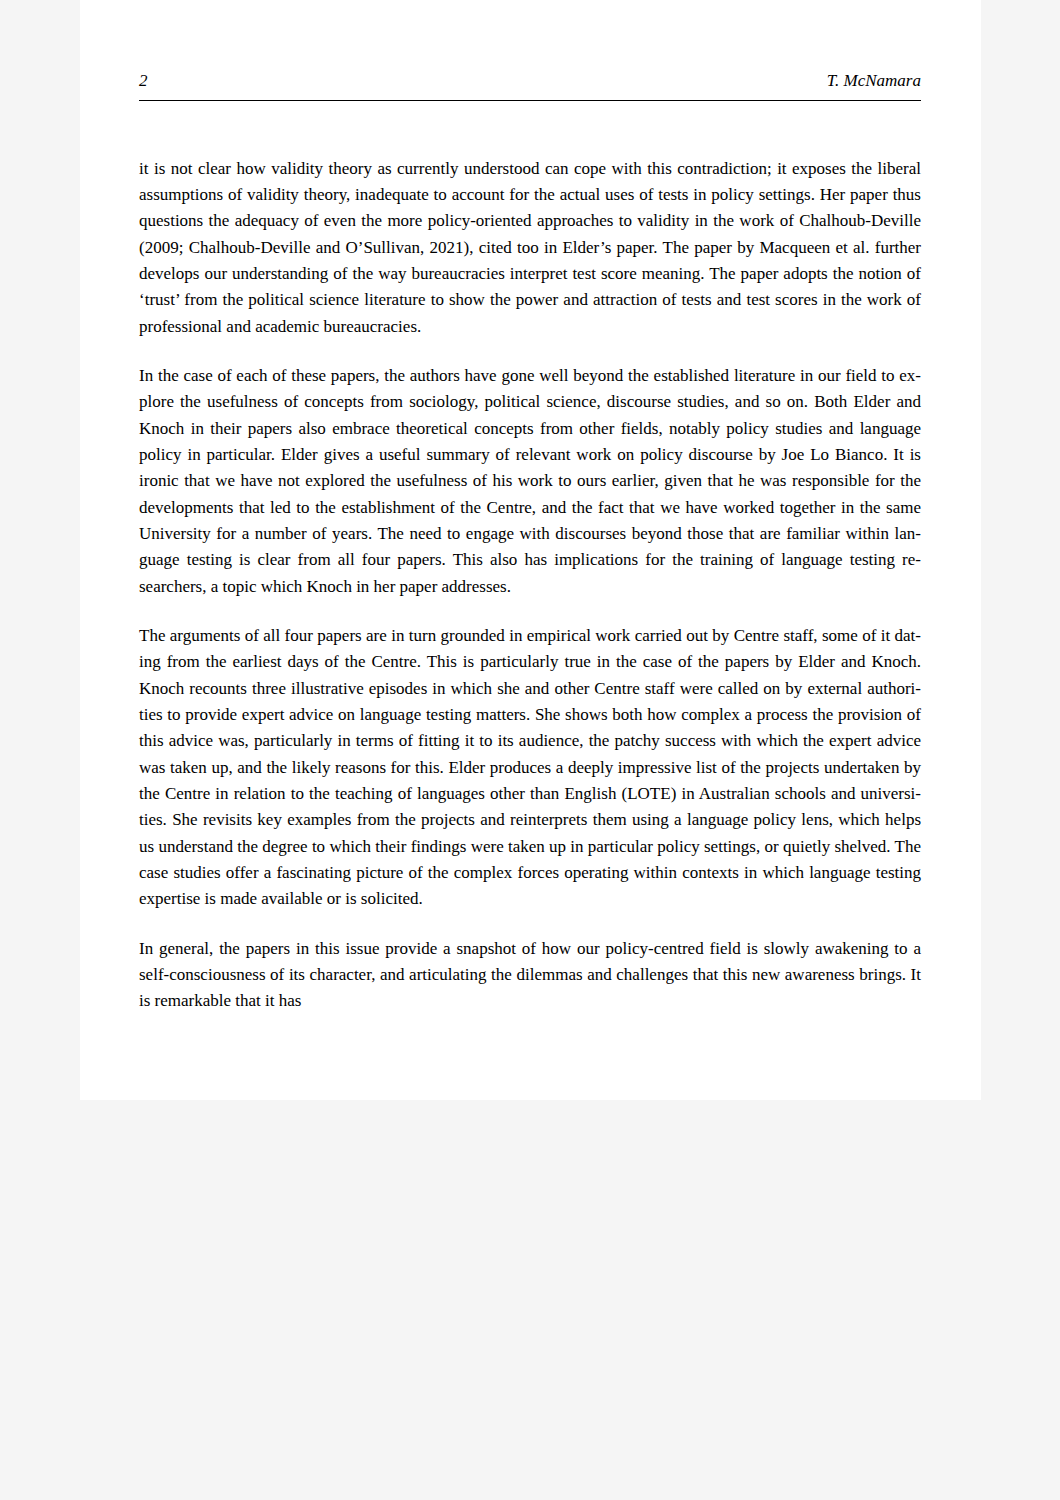2 T. McNamara
it is not clear how validity theory as currently understood can cope with this contradiction; it exposes the liberal assumptions of validity theory, inadequate to account for the actual uses of tests in policy settings. Her paper thus questions the adequacy of even the more policy-oriented approaches to validity in the work of Chalhoub-Deville (2009; Chalhoub-Deville and O’Sullivan, 2021), cited too in Elder’s paper. The paper by Macqueen et al. further develops our understanding of the way bureaucracies interpret test score meaning. The paper adopts the notion of ‘trust’ from the political science literature to show the power and attraction of tests and test scores in the work of professional and academic bureaucracies.
In the case of each of these papers, the authors have gone well beyond the established literature in our field to explore the usefulness of concepts from sociology, political science, discourse studies, and so on. Both Elder and Knoch in their papers also embrace theoretical concepts from other fields, notably policy studies and language policy in particular. Elder gives a useful summary of relevant work on policy discourse by Joe Lo Bianco. It is ironic that we have not explored the usefulness of his work to ours earlier, given that he was responsible for the developments that led to the establishment of the Centre, and the fact that we have worked together in the same University for a number of years. The need to engage with discourses beyond those that are familiar within language testing is clear from all four papers. This also has implications for the training of language testing researchers, a topic which Knoch in her paper addresses.
The arguments of all four papers are in turn grounded in empirical work carried out by Centre staff, some of it dating from the earliest days of the Centre. This is particularly true in the case of the papers by Elder and Knoch. Knoch recounts three illustrative episodes in which she and other Centre staff were called on by external authorities to provide expert advice on language testing matters. She shows both how complex a process the provision of this advice was, particularly in terms of fitting it to its audience, the patchy success with which the expert advice was taken up, and the likely reasons for this. Elder produces a deeply impressive list of the projects undertaken by the Centre in relation to the teaching of languages other than English (LOTE) in Australian schools and universities. She revisits key examples from the projects and reinterprets them using a language policy lens, which helps us understand the degree to which their findings were taken up in particular policy settings, or quietly shelved. The case studies offer a fascinating picture of the complex forces operating within contexts in which language testing expertise is made available or is solicited.
In general, the papers in this issue provide a snapshot of how our policy-centred field is slowly awakening to a self-consciousness of its character, and articulating the dilemmas and challenges that this new awareness brings. It is remarkable that it has